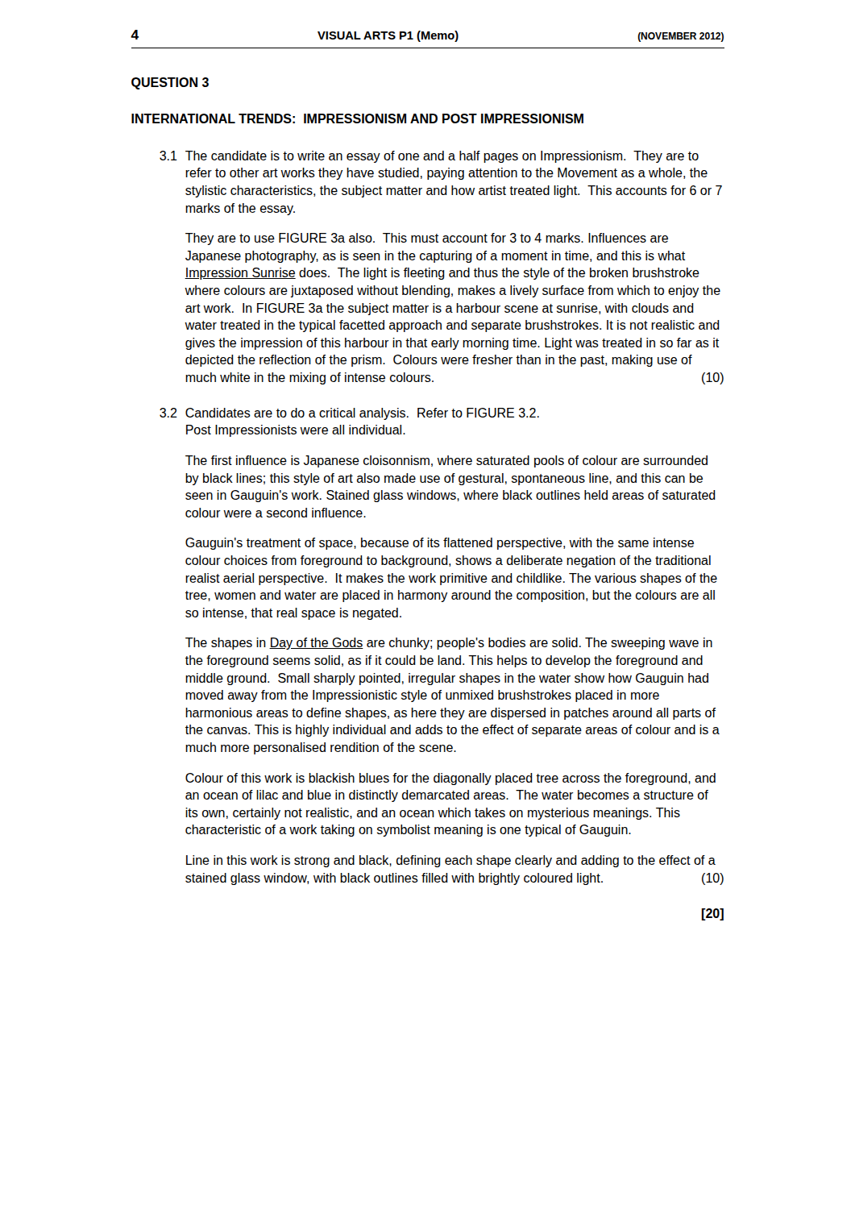4 VISUAL ARTS P1 (Memo) (NOVEMBER 2012)
QUESTION 3
INTERNATIONAL TRENDS: IMPRESSIONISM AND POST IMPRESSIONISM
3.1
The candidate is to write an essay of one and a half pages on Impressionism. They are to refer to other art works they have studied, paying attention to the Movement as a whole, the stylistic characteristics, the subject matter and how artist treated light. This accounts for 6 or 7 marks of the essay.
They are to use FIGURE 3a also. This must account for 3 to 4 marks. Influences are Japanese photography, as is seen in the capturing of a moment in time, and this is what Impression Sunrise does. The light is fleeting and thus the style of the broken brushstroke where colours are juxtaposed without blending, makes a lively surface from which to enjoy the art work. In FIGURE 3a the subject matter is a harbour scene at sunrise, with clouds and water treated in the typical facetted approach and separate brushstrokes. It is not realistic and gives the impression of this harbour in that early morning time. Light was treated in so far as it depicted the reflection of the prism. Colours were fresher than in the past, making use of much white in the mixing of intense colours.(10)
3.2
Candidates are to do a critical analysis. Refer to FIGURE 3.2.
Post Impressionists were all individual.
The first influence is Japanese cloisonnism, where saturated pools of colour are surrounded by black lines; this style of art also made use of gestural, spontaneous line, and this can be seen in Gauguin's work. Stained glass windows, where black outlines held areas of saturated colour were a second influence.
Gauguin's treatment of space, because of its flattened perspective, with the same intense colour choices from foreground to background, shows a deliberate negation of the traditional realist aerial perspective. It makes the work primitive and childlike. The various shapes of the tree, women and water are placed in harmony around the composition, but the colours are all so intense, that real space is negated.
The shapes in Day of the Gods are chunky; people's bodies are solid. The sweeping wave in the foreground seems solid, as if it could be land. This helps to develop the foreground and middle ground. Small sharply pointed, irregular shapes in the water show how Gauguin had moved away from the Impressionistic style of unmixed brushstrokes placed in more harmonious areas to define shapes, as here they are dispersed in patches around all parts of the canvas. This is highly individual and adds to the effect of separate areas of colour and is a much more personalised rendition of the scene.
Colour of this work is blackish blues for the diagonally placed tree across the foreground, and an ocean of lilac and blue in distinctly demarcated areas. The water becomes a structure of its own, certainly not realistic, and an ocean which takes on mysterious meanings. This characteristic of a work taking on symbolist meaning is one typical of Gauguin.
Line in this work is strong and black, defining each shape clearly and adding to the effect of a stained glass window, with black outlines filled with brightly coloured light.(10)
[20]